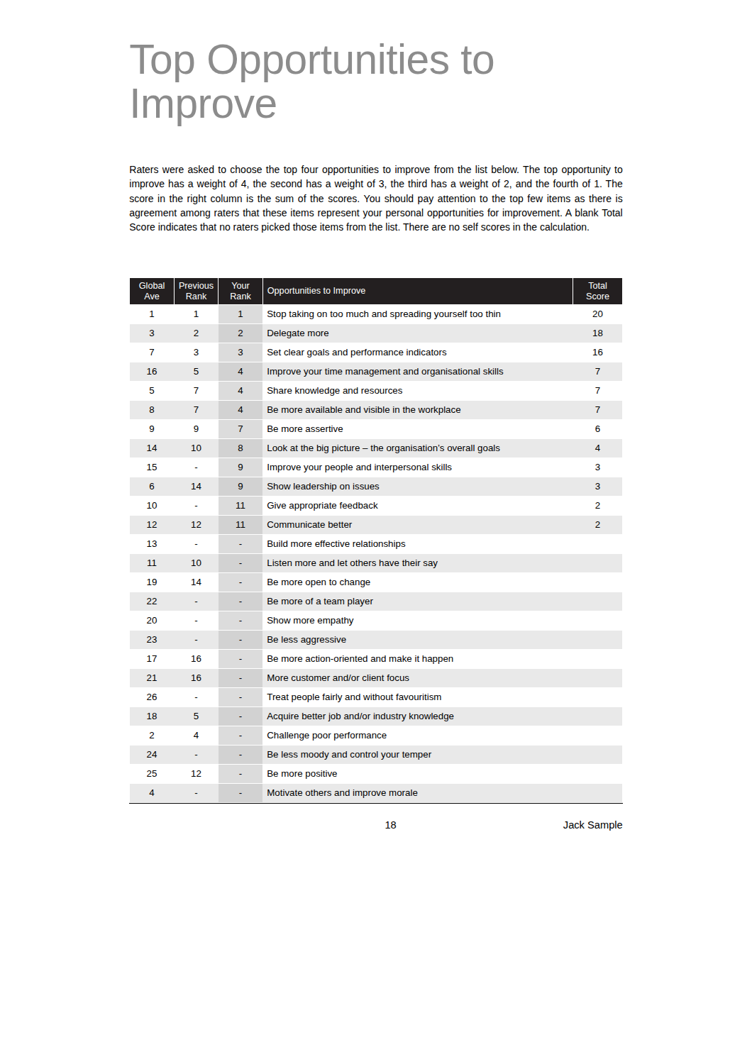Top Opportunities to Improve
Raters were asked to choose the top four opportunities to improve from the list below. The top opportunity to improve has a weight of 4, the second has a weight of 3, the third has a weight of 2, and the fourth of 1. The score in the right column is the sum of the scores. You should pay attention to the top few items as there is agreement among raters that these items represent your personal opportunities for improvement. A blank Total Score indicates that no raters picked those items from the list. There are no self scores in the calculation.
| Global Ave | Previous Rank | Your Rank | Opportunities to Improve | Total Score |
| --- | --- | --- | --- | --- |
| 1 | 1 | 1 | Stop taking on too much and spreading yourself too thin | 20 |
| 3 | 2 | 2 | Delegate more | 18 |
| 7 | 3 | 3 | Set clear goals and performance indicators | 16 |
| 16 | 5 | 4 | Improve your time management and organisational skills | 7 |
| 5 | 7 | 4 | Share knowledge and resources | 7 |
| 8 | 7 | 4 | Be more available and visible in the workplace | 7 |
| 9 | 9 | 7 | Be more assertive | 6 |
| 14 | 10 | 8 | Look at the big picture – the organisation’s overall goals | 4 |
| 15 | - | 9 | Improve your people and interpersonal skills | 3 |
| 6 | 14 | 9 | Show leadership on issues | 3 |
| 10 | - | 11 | Give appropriate feedback | 2 |
| 12 | 12 | 11 | Communicate better | 2 |
| 13 | - | - | Build more effective relationships | |
| 11 | 10 | - | Listen more and let others have their say | |
| 19 | 14 | - | Be more open to change | |
| 22 | - | - | Be more of a team player | |
| 20 | - | - | Show more empathy | |
| 23 | - | - | Be less aggressive | |
| 17 | 16 | - | Be more action-oriented and make it happen | |
| 21 | 16 | - | More customer and/or client focus | |
| 26 | - | - | Treat people fairly and without favouritism | |
| 18 | 5 | - | Acquire better job and/or industry knowledge | |
| 2 | 4 | - | Challenge poor performance | |
| 24 | - | - | Be less moody and control your temper | |
| 25 | 12 | - | Be more positive | |
| 4 | - | - | Motivate others and improve morale | |
18
Jack Sample